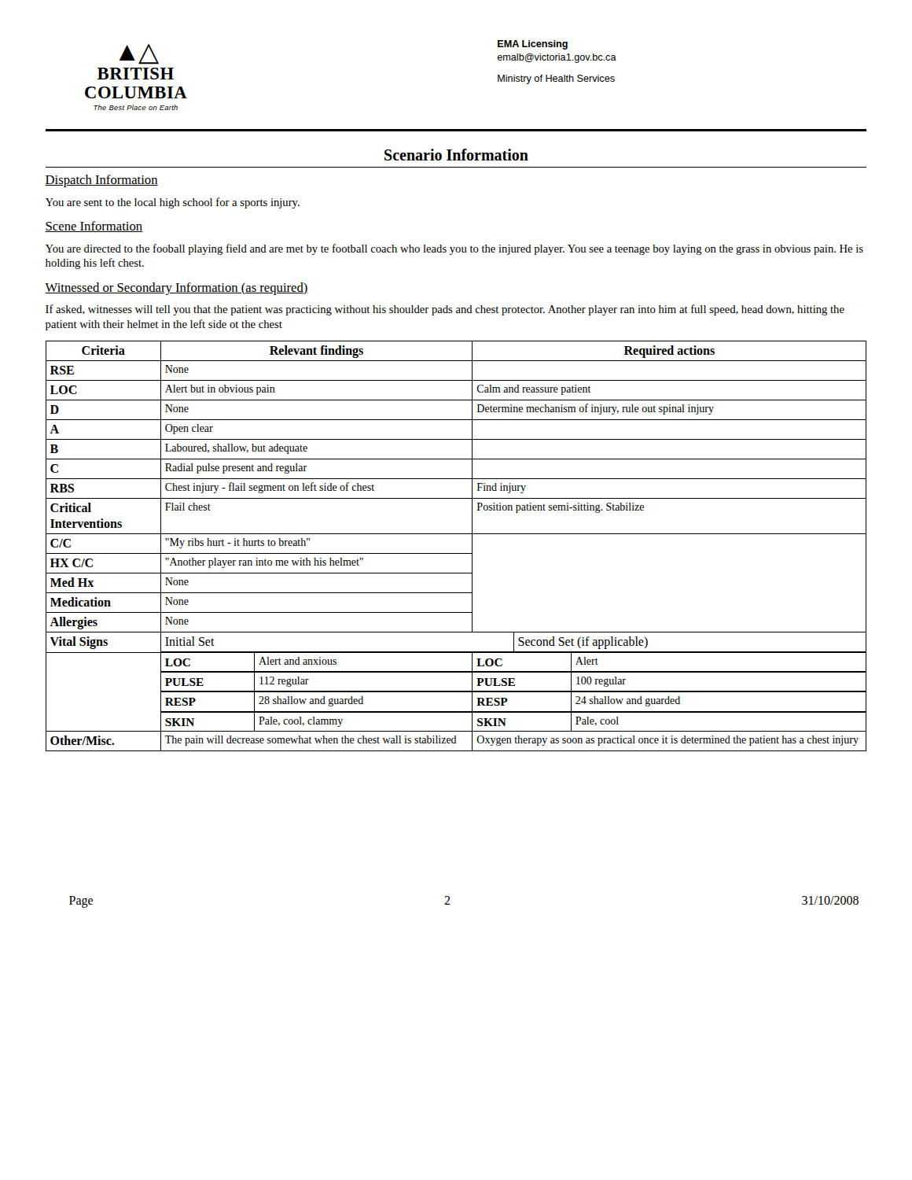▲△
BRITISH
COLUMBIA
The Best Place on Earth
EMA Licensing
emalb@victoria1.gov.bc.ca
Ministry of Health Services
Scenario Information
Dispatch Information
You are sent to the local high school for a sports injury.
Scene Information
You are directed to the fooball playing field and are met by te football coach who leads you to the injured player. You see a teenage boy laying on the grass in obvious pain. He is holding his left chest.
Witnessed or Secondary Information (as required)
If asked, witnesses will tell you that the patient was practicing without his shoulder pads and chest protector. Another player ran into him at full speed, head down, hitting the patient with their helmet in the left side ot the chest
| Criteria | Relevant findings | Required actions |
| --- | --- | --- |
| RSE | None | |
| LOC | Alert but in obvious pain | Calm and reassure patient |
| D | None | Determine mechanism of injury, rule out spinal injury |
| A | Open clear | |
| B | Laboured, shallow, but adequate | |
| C | Radial pulse present and regular | |
| RBS | Chest injury - flail segment on left side of chest | Find injury |
| Critical Interventions | Flail chest | Position patient semi-sitting. Stabilize |
| C/C | "My ribs hurt - it hurts to breath" | |
| HX C/C | "Another player ran into me with his helmet" |
| Med Hx | None |
| Medication | None |
| Allergies | None |
| Vital Signs | / Initial Set / Second Set (if applicable) / |
| | / LOC / Alert and anxious / | / LOC / Alert / |
| / PULSE / 112 regular / | / PULSE / 100 regular / |
| / RESP / 28 shallow and guarded / | / RESP / 24 shallow and guarded / |
| / SKIN / Pale, cool, clammy / | / SKIN / Pale, cool / |
| Other/Misc. | The pain will decrease somewhat when the chest wall is stabilized | Oxygen therapy as soon as practical once it is determined the patient has a chest injury |
Page
2
31/10/2008